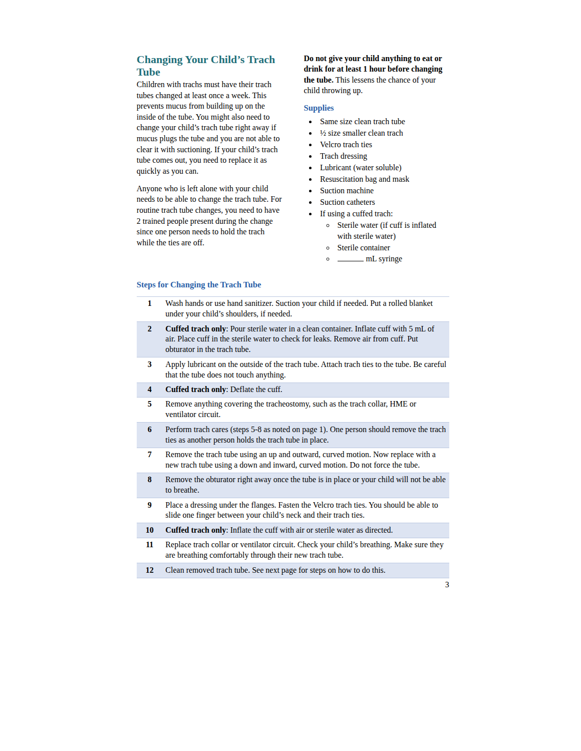Changing Your Child’s Trach Tube
Children with trachs must have their trach tubes changed at least once a week. This prevents mucus from building up on the inside of the tube. You might also need to change your child’s trach tube right away if mucus plugs the tube and you are not able to clear it with suctioning. If your child’s trach tube comes out, you need to replace it as quickly as you can.
Anyone who is left alone with your child needs to be able to change the trach tube. For routine trach tube changes, you need to have 2 trained people present during the change since one person needs to hold the trach while the ties are off.
Do not give your child anything to eat or drink for at least 1 hour before changing the tube. This lessens the chance of your child throwing up.
Supplies
Same size clean trach tube
½ size smaller clean trach
Velcro trach ties
Trach dressing
Lubricant (water soluble)
Resuscitation bag and mask
Suction machine
Suction catheters
If using a cuffed trach:
Sterile water (if cuff is inflated with sterile water)
Sterile container
mL syringe
Steps for Changing the Trach Tube
| 1 | Wash hands or use hand sanitizer. Suction your child if needed. Put a rolled blanket under your child’s shoulders, if needed. |
| 2 | Cuffed trach only : Pour sterile water in a clean container. Inflate cuff with 5 mL of air. Place cuff in the sterile water to check for leaks. Remove air from cuff. Put obturator in the trach tube. |
| 3 | Apply lubricant on the outside of the trach tube. Attach trach ties to the tube. Be careful that the tube does not touch anything. |
| 4 | Cuffed trach only : Deflate the cuff. |
| 5 | Remove anything covering the tracheostomy, such as the trach collar, HME or ventilator circuit. |
| 6 | Perform trach cares (steps 5-8 as noted on page 1). One person should remove the trach ties as another person holds the trach tube in place. |
| 7 | Remove the trach tube using an up and outward, curved motion. Now replace with a new trach tube using a down and inward, curved motion. Do not force the tube. |
| 8 | Remove the obturator right away once the tube is in place or your child will not be able to breathe. |
| 9 | Place a dressing under the flanges. Fasten the Velcro trach ties. You should be able to slide one finger between your child’s neck and their trach ties. |
| 10 | Cuffed trach only : Inflate the cuff with air or sterile water as directed. |
| 11 | Replace trach collar or ventilator circuit. Check your child’s breathing. Make sure they are breathing comfortably through their new trach tube. |
| 12 | Clean removed trach tube. See next page for steps on how to do this. |
3